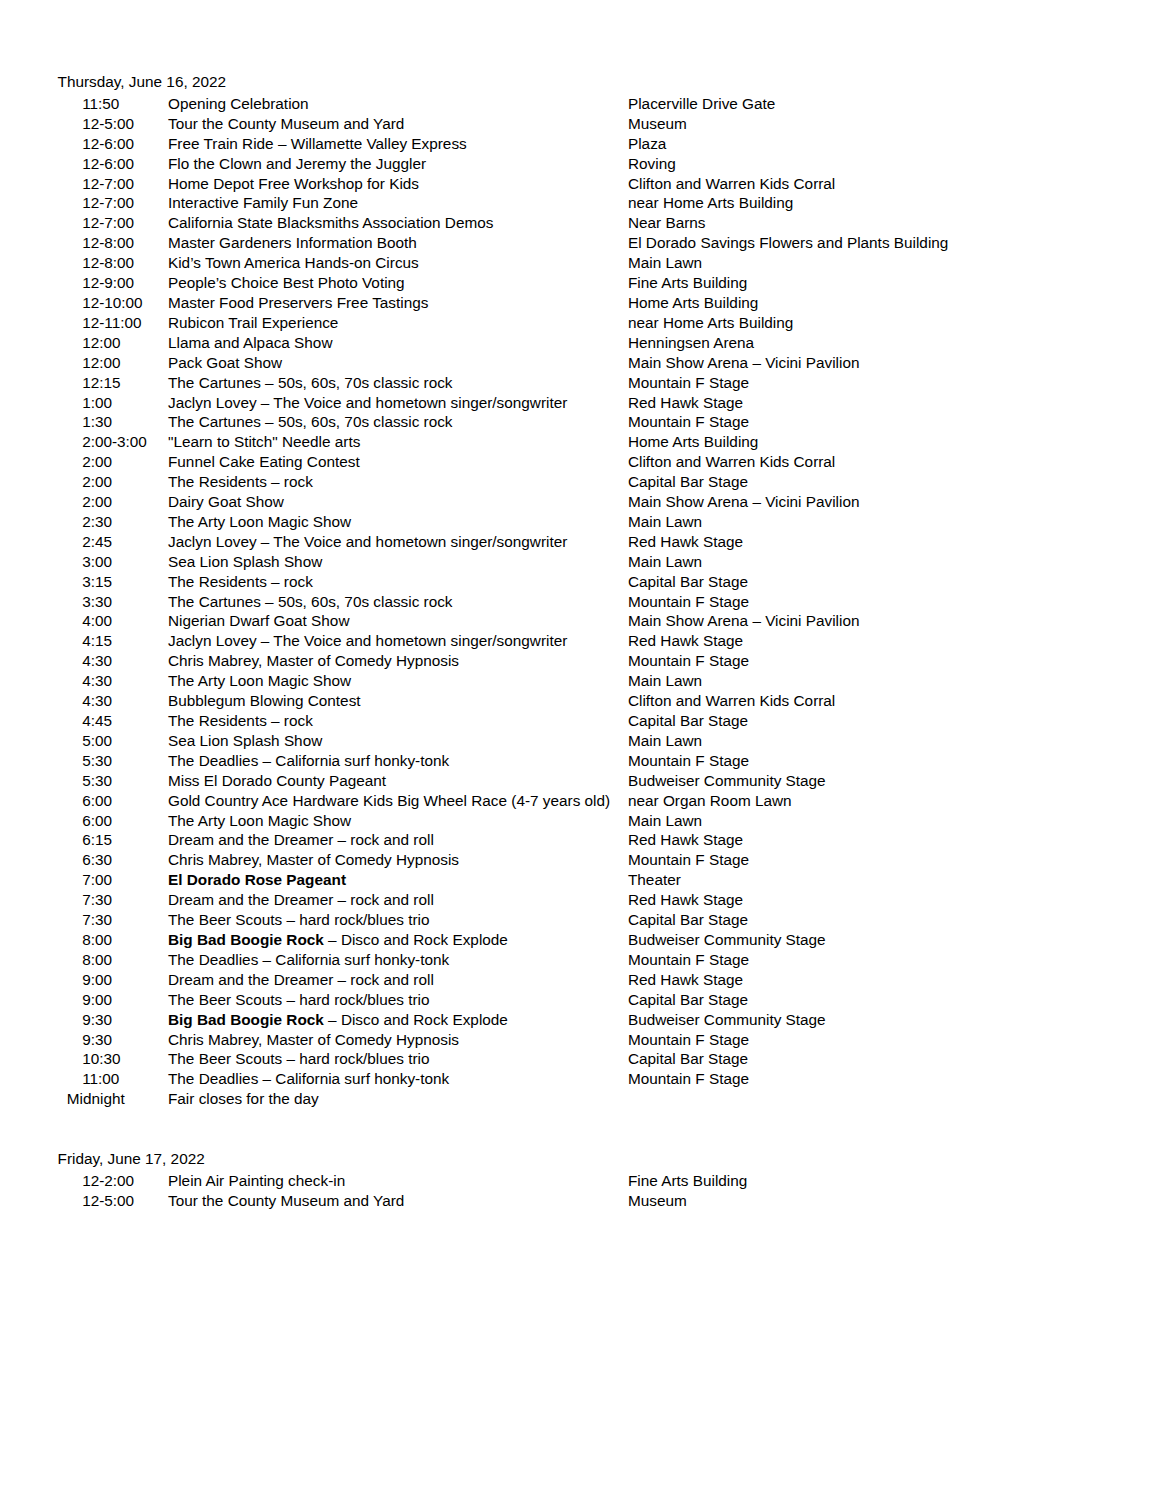Thursday, June 16, 2022
| 11:50 | Opening Celebration | Placerville Drive Gate |
| 12-5:00 | Tour the County Museum and Yard | Museum |
| 12-6:00 | Free Train Ride – Willamette Valley Express | Plaza |
| 12-6:00 | Flo the Clown and Jeremy the Juggler | Roving |
| 12-7:00 | Home Depot Free Workshop for Kids | Clifton and Warren Kids Corral |
| 12-7:00 | Interactive Family Fun Zone | near Home Arts Building |
| 12-7:00 | California State Blacksmiths Association Demos | Near Barns |
| 12-8:00 | Master Gardeners Information Booth | El Dorado Savings Flowers and Plants Building |
| 12-8:00 | Kid’s Town America Hands-on Circus | Main Lawn |
| 12-9:00 | People’s Choice Best Photo Voting | Fine Arts Building |
| 12-10:00 | Master Food Preservers Free Tastings | Home Arts Building |
| 12-11:00 | Rubicon Trail Experience | near Home Arts Building |
| 12:00 | Llama and Alpaca Show | Henningsen Arena |
| 12:00 | Pack Goat Show | Main Show Arena – Vicini Pavilion |
| 12:15 | The Cartunes – 50s, 60s, 70s classic rock | Mountain F Stage |
| 1:00 | Jaclyn Lovey – The Voice and hometown singer/songwriter | Red Hawk Stage |
| 1:30 | The Cartunes – 50s, 60s, 70s classic rock | Mountain F Stage |
| 2:00-3:00 | "Learn to Stitch" Needle arts | Home Arts Building |
| 2:00 | Funnel Cake Eating Contest | Clifton and Warren Kids Corral |
| 2:00 | The Residents – rock | Capital Bar Stage |
| 2:00 | Dairy Goat Show | Main Show Arena – Vicini Pavilion |
| 2:30 | The Arty Loon Magic Show | Main Lawn |
| 2:45 | Jaclyn Lovey – The Voice and hometown singer/songwriter | Red Hawk Stage |
| 3:00 | Sea Lion Splash Show | Main Lawn |
| 3:15 | The Residents – rock | Capital Bar Stage |
| 3:30 | The Cartunes – 50s, 60s, 70s classic rock | Mountain F Stage |
| 4:00 | Nigerian Dwarf Goat Show | Main Show Arena – Vicini Pavilion |
| 4:15 | Jaclyn Lovey – The Voice and hometown singer/songwriter | Red Hawk Stage |
| 4:30 | Chris Mabrey, Master of Comedy Hypnosis | Mountain F Stage |
| 4:30 | The Arty Loon Magic Show | Main Lawn |
| 4:30 | Bubblegum Blowing Contest | Clifton and Warren Kids Corral |
| 4:45 | The Residents – rock | Capital Bar Stage |
| 5:00 | Sea Lion Splash Show | Main Lawn |
| 5:30 | The Deadlies – California surf honky-tonk | Mountain F Stage |
| 5:30 | Miss El Dorado County Pageant | Budweiser Community Stage |
| 6:00 | Gold Country Ace Hardware Kids Big Wheel Race (4-7 years old) | near Organ Room Lawn |
| 6:00 | The Arty Loon Magic Show | Main Lawn |
| 6:15 | Dream and the Dreamer – rock and roll | Red Hawk Stage |
| 6:30 | Chris Mabrey, Master of Comedy Hypnosis | Mountain F Stage |
| 7:00 | El Dorado Rose Pageant | Theater |
| 7:30 | Dream and the Dreamer – rock and roll | Red Hawk Stage |
| 7:30 | The Beer Scouts – hard rock/blues trio | Capital Bar Stage |
| 8:00 | Big Bad Boogie Rock – Disco and Rock Explode | Budweiser Community Stage |
| 8:00 | The Deadlies – California surf honky-tonk | Mountain F Stage |
| 9:00 | Dream and the Dreamer – rock and roll | Red Hawk Stage |
| 9:00 | The Beer Scouts – hard rock/blues trio | Capital Bar Stage |
| 9:30 | Big Bad Boogie Rock – Disco and Rock Explode | Budweiser Community Stage |
| 9:30 | Chris Mabrey, Master of Comedy Hypnosis | Mountain F Stage |
| 10:30 | The Beer Scouts – hard rock/blues trio | Capital Bar Stage |
| 11:00 | The Deadlies – California surf honky-tonk | Mountain F Stage |
| Midnight | Fair closes for the day | |
Friday, June 17, 2022
| 12-2:00 | Plein Air Painting check-in | Fine Arts Building |
| 12-5:00 | Tour the County Museum and Yard | Museum |